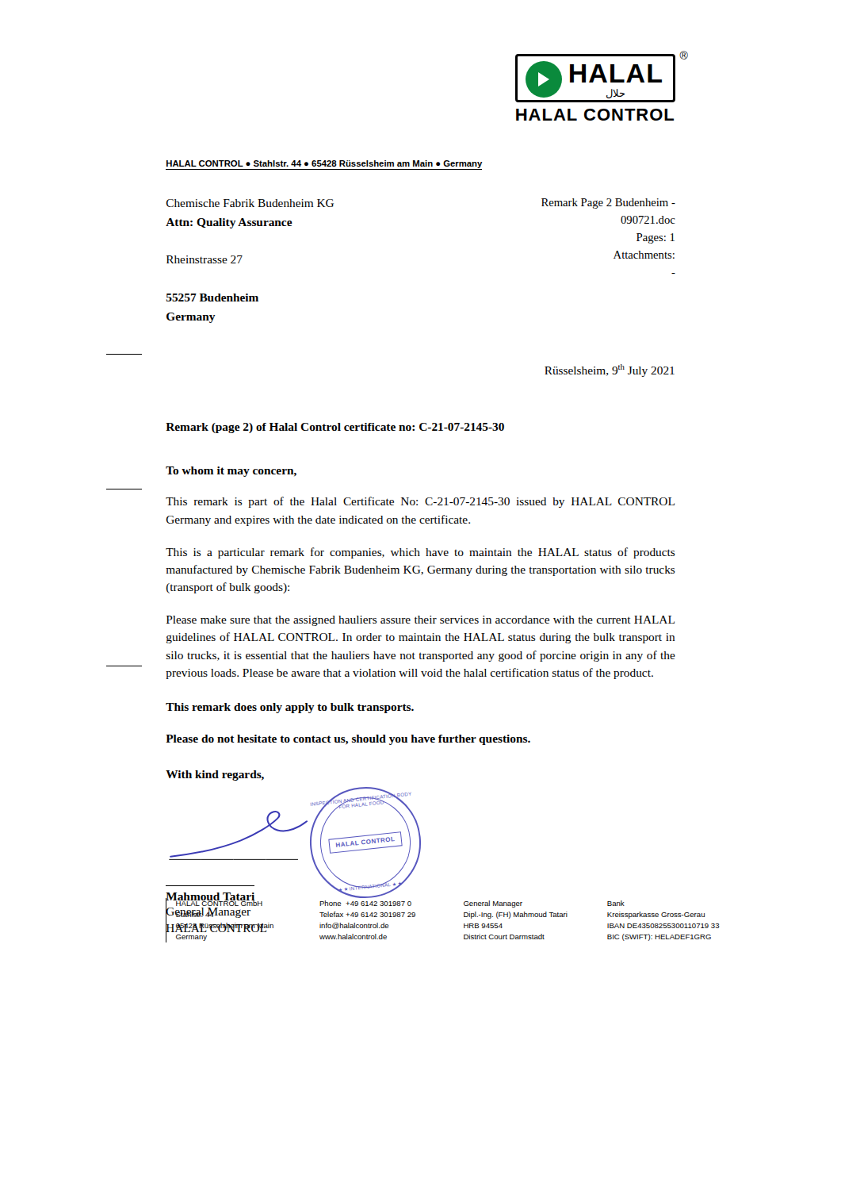®
HALAL
حلال
HALAL CONTROL
HALAL CONTROL ● Stahlstr. 44 ● 65428 Rüsselsheim am Main ● Germany
Chemische Fabrik Budenheim KG
Attn: Quality Assurance
Rheinstrasse 27
55257 Budenheim
Germany
Remark Page 2 Budenheim - 090721.doc
Pages: 1
Attachments:
-
Rüsselsheim, 9th July 2021
Remark (page 2) of Halal Control certificate no: C-21-07-2145-30
To whom it may concern,
This remark is part of the Halal Certificate No: C-21-07-2145-30 issued by HALAL CONTROL Germany and expires with the date indicated on the certificate.
This is a particular remark for companies, which have to maintain the HALAL status of products manufactured by Chemische Fabrik Budenheim KG, Germany during the transportation with silo trucks (transport of bulk goods):
Please make sure that the assigned hauliers assure their services in accordance with the current HALAL guidelines of HALAL CONTROL. In order to maintain the HALAL status during the bulk transport in silo trucks, it is essential that the hauliers have not transported any good of porcine origin in any of the previous loads. Please be aware that a violation will void the halal certification status of the product.
This remark does only apply to bulk transports.
Please do not hesitate to contact us, should you have further questions.
With kind regards,
INSPECTION AND CERTIFICATION BODY FOR HALAL FOOD
HALAL CONTROL
★ ★ INTERNATIONAL ★ ★
Mahmoud Tatari
General Manager
HALAL CONTROL
HALAL CONTROL GmbH
Stahlstr. 44
65428 Rüsselsheim am Main
Germany
Phone +49 6142 301987 0
Telefax +49 6142 301987 29
info@halalcontrol.de
www.halalcontrol.de
General Manager
Dipl.-Ing. (FH) Mahmoud Tatari
HRB 94554
District Court Darmstadt
Bank
Kreissparkasse Gross-Gerau
IBAN DE43508255300110719 33
BIC (SWIFT): HELADEF1GRG